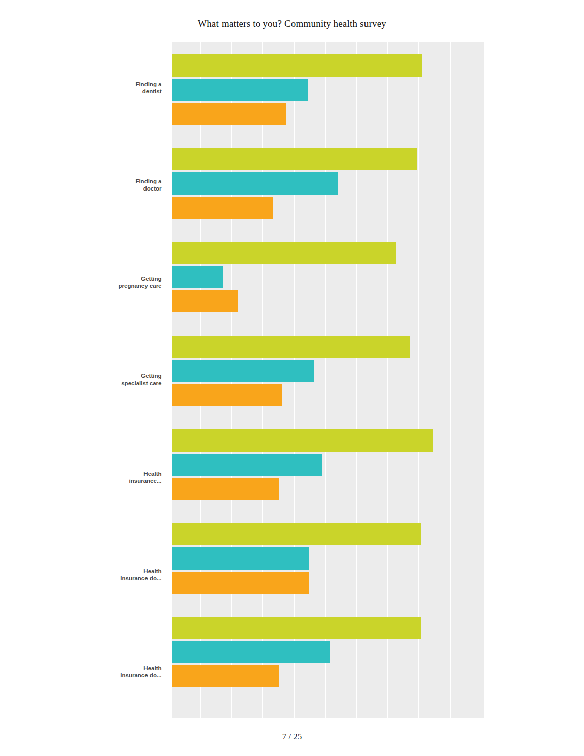What matters to you? Community health survey
Finding a
dentist
Finding a
doctor
Getting
pregnancy care
Getting
specialist care
Health
insurance...
Health
insurance do...
Health
insurance do...
7 / 25